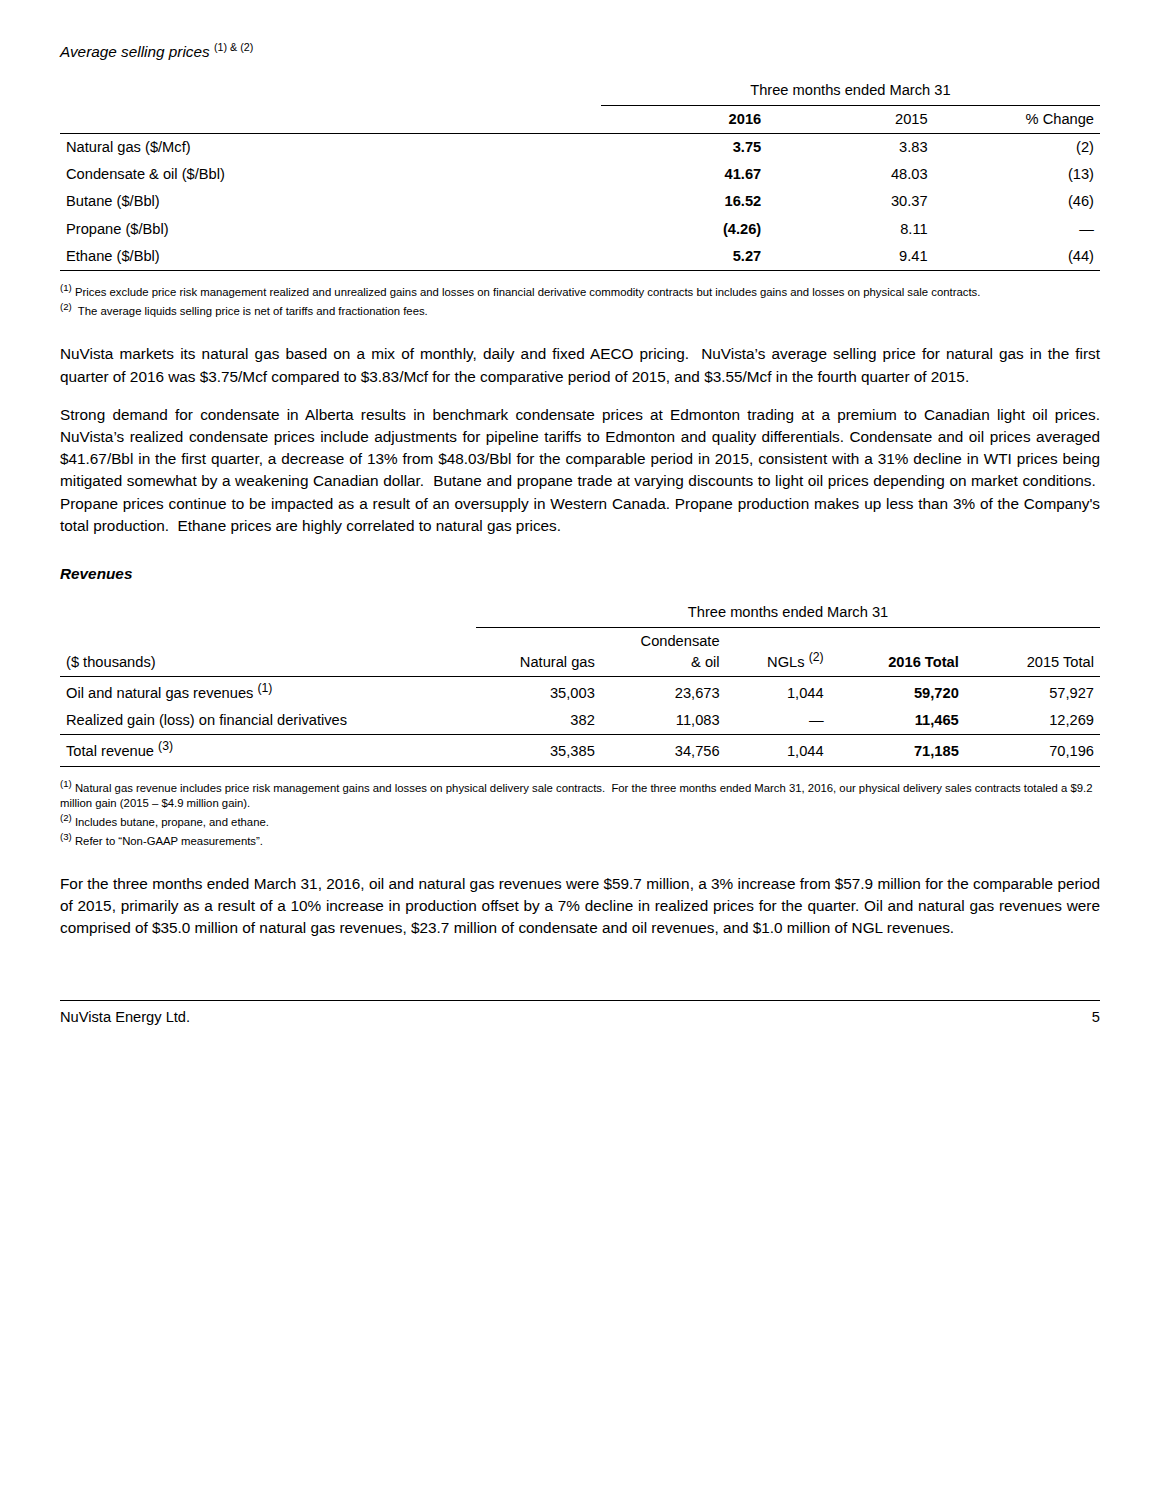Average selling prices (1) & (2)
| | Three months ended March 31 |
| | 2016 | 2015 | % Change |
| Natural gas ($/Mcf) | 3.75 | 3.83 | (2) |
| Condensate & oil ($/Bbl) | 41.67 | 48.03 | (13) |
| Butane ($/Bbl) | 16.52 | 30.37 | (46) |
| Propane ($/Bbl) | (4.26) | 8.11 | — |
| Ethane ($/Bbl) | 5.27 | 9.41 | (44) |
(1) Prices exclude price risk management realized and unrealized gains and losses on financial derivative commodity contracts but includes gains and losses on physical sale contracts.
(2) The average liquids selling price is net of tariffs and fractionation fees.
NuVista markets its natural gas based on a mix of monthly, daily and fixed AECO pricing. NuVista’s average selling price for natural gas in the first quarter of 2016 was $3.75/Mcf compared to $3.83/Mcf for the comparative period of 2015, and $3.55/Mcf in the fourth quarter of 2015.
Strong demand for condensate in Alberta results in benchmark condensate prices at Edmonton trading at a premium to Canadian light oil prices. NuVista’s realized condensate prices include adjustments for pipeline tariffs to Edmonton and quality differentials. Condensate and oil prices averaged $41.67/Bbl in the first quarter, a decrease of 13% from $48.03/Bbl for the comparable period in 2015, consistent with a 31% decline in WTI prices being mitigated somewhat by a weakening Canadian dollar. Butane and propane trade at varying discounts to light oil prices depending on market conditions. Propane prices continue to be impacted as a result of an oversupply in Western Canada. Propane production makes up less than 3% of the Company's total production. Ethane prices are highly correlated to natural gas prices.
Revenues
| | Three months ended March 31 |
| ($ thousands) | Natural gas | Condensate & oil | NGLs (2) | 2016 Total | 2015 Total |
| Oil and natural gas revenues (1) | 35,003 | 23,673 | 1,044 | 59,720 | 57,927 |
| Realized gain (loss) on financial derivatives | 382 | 11,083 | — | 11,465 | 12,269 |
| Total revenue (3) | 35,385 | 34,756 | 1,044 | 71,185 | 70,196 |
(1) Natural gas revenue includes price risk management gains and losses on physical delivery sale contracts. For the three months ended March 31, 2016, our physical delivery sales contracts totaled a $9.2 million gain (2015 – $4.9 million gain).
(2) Includes butane, propane, and ethane.
(3) Refer to “Non-GAAP measurements”.
For the three months ended March 31, 2016, oil and natural gas revenues were $59.7 million, a 3% increase from $57.9 million for the comparable period of 2015, primarily as a result of a 10% increase in production offset by a 7% decline in realized prices for the quarter. Oil and natural gas revenues were comprised of $35.0 million of natural gas revenues, $23.7 million of condensate and oil revenues, and $1.0 million of NGL revenues.
NuVista Energy Ltd. 5